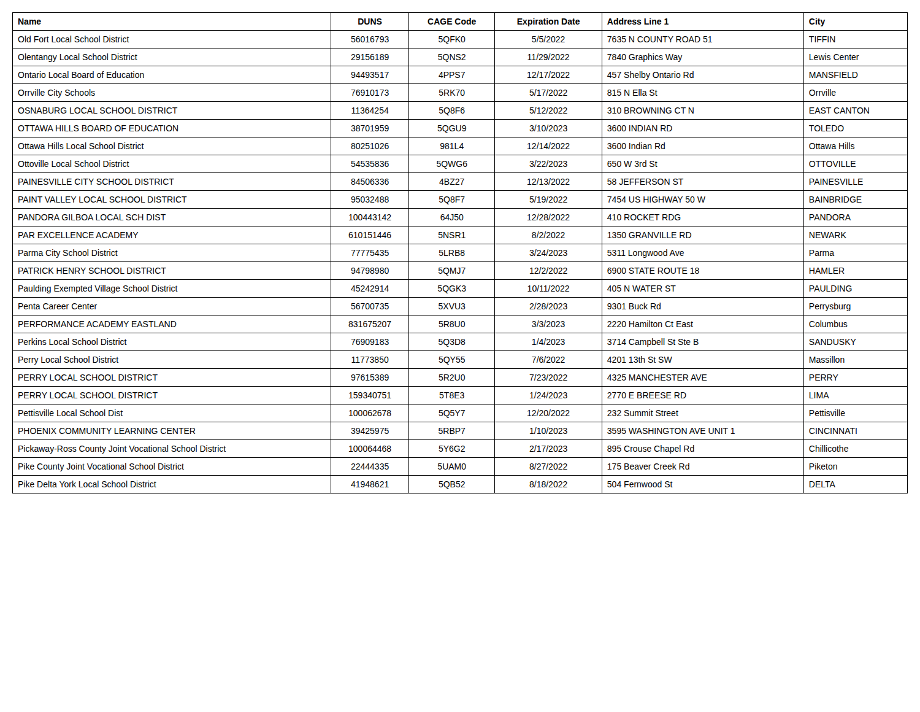School district registration details
| Name | DUNS | CAGE Code | Expiration Date | Address Line 1 | City |
| --- | --- | --- | --- | --- | --- |
| Old Fort Local School District | 56016793 | 5QFK0 | 5/5/2022 | 7635 N COUNTY ROAD 51 | TIFFIN |
| Olentangy Local School District | 29156189 | 5QNS2 | 11/29/2022 | 7840 Graphics Way | Lewis Center |
| Ontario Local Board of Education | 94493517 | 4PPS7 | 12/17/2022 | 457 Shelby Ontario Rd | MANSFIELD |
| Orrville City Schools | 76910173 | 5RK70 | 5/17/2022 | 815 N Ella St | Orrville |
| OSNABURG LOCAL SCHOOL DISTRICT | 11364254 | 5Q8F6 | 5/12/2022 | 310 BROWNING CT N | EAST CANTON |
| OTTAWA HILLS BOARD OF EDUCATION | 38701959 | 5QGU9 | 3/10/2023 | 3600 INDIAN RD | TOLEDO |
| Ottawa Hills Local School District | 80251026 | 981L4 | 12/14/2022 | 3600 Indian Rd | Ottawa Hills |
| Ottoville Local School District | 54535836 | 5QWG6 | 3/22/2023 | 650 W 3rd St | OTTOVILLE |
| PAINESVILLE CITY SCHOOL DISTRICT | 84506336 | 4BZ27 | 12/13/2022 | 58 JEFFERSON ST | PAINESVILLE |
| PAINT VALLEY LOCAL SCHOOL DISTRICT | 95032488 | 5Q8F7 | 5/19/2022 | 7454 US HIGHWAY 50 W | BAINBRIDGE |
| PANDORA GILBOA LOCAL SCH DIST | 100443142 | 64J50 | 12/28/2022 | 410 ROCKET RDG | PANDORA |
| PAR EXCELLENCE ACADEMY | 610151446 | 5NSR1 | 8/2/2022 | 1350 GRANVILLE RD | NEWARK |
| Parma City School District | 77775435 | 5LRB8 | 3/24/2023 | 5311 Longwood Ave | Parma |
| PATRICK HENRY SCHOOL DISTRICT | 94798980 | 5QMJ7 | 12/2/2022 | 6900 STATE ROUTE 18 | HAMLER |
| Paulding Exempted Village School District | 45242914 | 5QGK3 | 10/11/2022 | 405 N WATER ST | PAULDING |
| Penta Career Center | 56700735 | 5XVU3 | 2/28/2023 | 9301 Buck Rd | Perrysburg |
| PERFORMANCE ACADEMY EASTLAND | 831675207 | 5R8U0 | 3/3/2023 | 2220 Hamilton Ct East | Columbus |
| Perkins Local School District | 76909183 | 5Q3D8 | 1/4/2023 | 3714 Campbell St Ste B | SANDUSKY |
| Perry Local School District | 11773850 | 5QY55 | 7/6/2022 | 4201 13th St SW | Massillon |
| PERRY LOCAL SCHOOL DISTRICT | 97615389 | 5R2U0 | 7/23/2022 | 4325 MANCHESTER AVE | PERRY |
| PERRY LOCAL SCHOOL DISTRICT | 159340751 | 5T8E3 | 1/24/2023 | 2770 E BREESE RD | LIMA |
| Pettisville Local School Dist | 100062678 | 5Q5Y7 | 12/20/2022 | 232 Summit Street | Pettisville |
| PHOENIX COMMUNITY LEARNING CENTER | 39425975 | 5RBP7 | 1/10/2023 | 3595 WASHINGTON AVE UNIT 1 | CINCINNATI |
| Pickaway-Ross County Joint Vocational School District | 100064468 | 5Y6G2 | 2/17/2023 | 895 Crouse Chapel Rd | Chillicothe |
| Pike County Joint Vocational School District | 22444335 | 5UAM0 | 8/27/2022 | 175 Beaver Creek Rd | Piketon |
| Pike Delta York Local School District | 41948621 | 5QB52 | 8/18/2022 | 504 Fernwood St | DELTA |